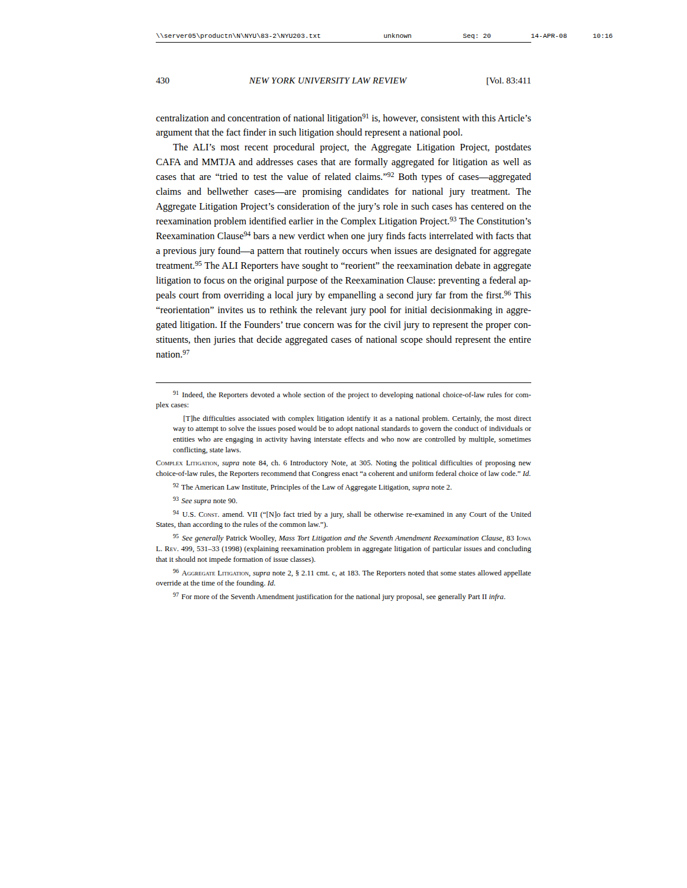\\server05\productn\N\NYU\83-2\NYU203.txt unknown Seq: 20 14-APR-08 10:16
430 NEW YORK UNIVERSITY LAW REVIEW [Vol. 83:411
centralization and concentration of national litigation91 is, however, consistent with this Article’s argument that the fact finder in such litigation should represent a national pool.
The ALI’s most recent procedural project, the Aggregate Litigation Project, postdates CAFA and MMTJA and addresses cases that are formally aggregated for litigation as well as cases that are “tried to test the value of related claims.”92 Both types of cases—aggregated claims and bellwether cases—are promising candidates for national jury treatment. The Aggregate Litigation Project’s consideration of the jury’s role in such cases has centered on the reexamination problem identified earlier in the Complex Litigation Project.93 The Constitution’s Reexamination Clause94 bars a new verdict when one jury finds facts interrelated with facts that a previous jury found—a pattern that routinely occurs when issues are designated for aggregate treatment.95 The ALI Reporters have sought to “reorient” the reexamination debate in aggregate litigation to focus on the original purpose of the Reexamination Clause: preventing a federal appeals court from overriding a local jury by empanelling a second jury far from the first.96 This “reorientation” invites us to rethink the relevant jury pool for initial decisionmaking in aggregated litigation. If the Founders’ true concern was for the civil jury to represent the proper constituents, then juries that decide aggregated cases of national scope should represent the entire nation.97
91 Indeed, the Reporters devoted a whole section of the project to developing national choice-of-law rules for complex cases:
[T]he difficulties associated with complex litigation identify it as a national problem. Certainly, the most direct way to attempt to solve the issues posed would be to adopt national standards to govern the conduct of individuals or entities who are engaging in activity having interstate effects and who now are controlled by multiple, sometimes conflicting, state laws.
Complex Litigation, supra note 84, ch. 6 Introductory Note, at 305. Noting the political difficulties of proposing new choice-of-law rules, the Reporters recommend that Congress enact “a coherent and uniform federal choice of law code.” Id.
92 The American Law Institute, Principles of the Law of Aggregate Litigation, supra note 2.
93 See supra note 90.
94 U.S. Const. amend. VII (“[N]o fact tried by a jury, shall be otherwise re-examined in any Court of the United States, than according to the rules of the common law.”).
95 See generally Patrick Woolley, Mass Tort Litigation and the Seventh Amendment Reexamination Clause, 83 Iowa L. Rev. 499, 531–33 (1998) (explaining reexamination problem in aggregate litigation of particular issues and concluding that it should not impede formation of issue classes).
96 Aggregate Litigation, supra note 2, § 2.11 cmt. c, at 183. The Reporters noted that some states allowed appellate override at the time of the founding. Id.
97 For more of the Seventh Amendment justification for the national jury proposal, see generally Part II infra.